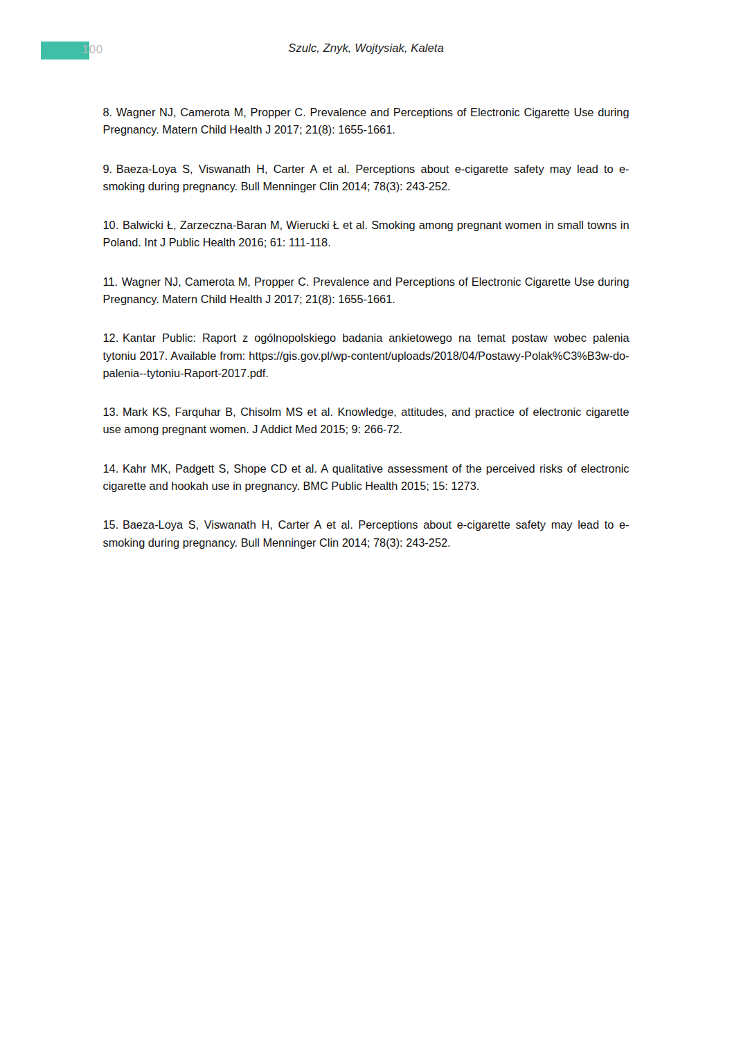100
Szulc, Znyk, Wojtysiak, Kaleta
8. Wagner NJ, Camerota M, Propper C. Prevalence and Perceptions of Electronic Cigarette Use during Pregnancy. Matern Child Health J 2017; 21(8): 1655-1661.
9. Baeza-Loya S, Viswanath H, Carter A et al. Perceptions about e-cigarette safety may lead to e-smoking during pregnancy. Bull Menninger Clin 2014; 78(3): 243-252.
10. Balwicki Ł, Zarzeczna-Baran M, Wierucki Ł et al. Smoking among pregnant women in small towns in Poland. Int J Public Health 2016; 61: 111-118.
11. Wagner NJ, Camerota M, Propper C. Prevalence and Perceptions of Electronic Cigarette Use during Pregnancy. Matern Child Health J 2017; 21(8): 1655-1661.
12. Kantar Public: Raport z ogólnopolskiego badania ankietowego na temat postaw wobec palenia tytoniu 2017. Available from: https://gis.gov.pl/wp-content/uploads/2018/04/Postawy-Polak%C3%B3w-do-palenia--tytoniu-Raport-2017.pdf.
13. Mark KS, Farquhar B, Chisolm MS et al. Knowledge, attitudes, and practice of electronic cigarette use among pregnant women. J Addict Med 2015; 9: 266-72.
14. Kahr MK, Padgett S, Shope CD et al. A qualitative assessment of the perceived risks of electronic cigarette and hookah use in pregnancy. BMC Public Health 2015; 15: 1273.
15. Baeza-Loya S, Viswanath H, Carter A et al. Perceptions about e-cigarette safety may lead to e-smoking during pregnancy. Bull Menninger Clin 2014; 78(3): 243-252.